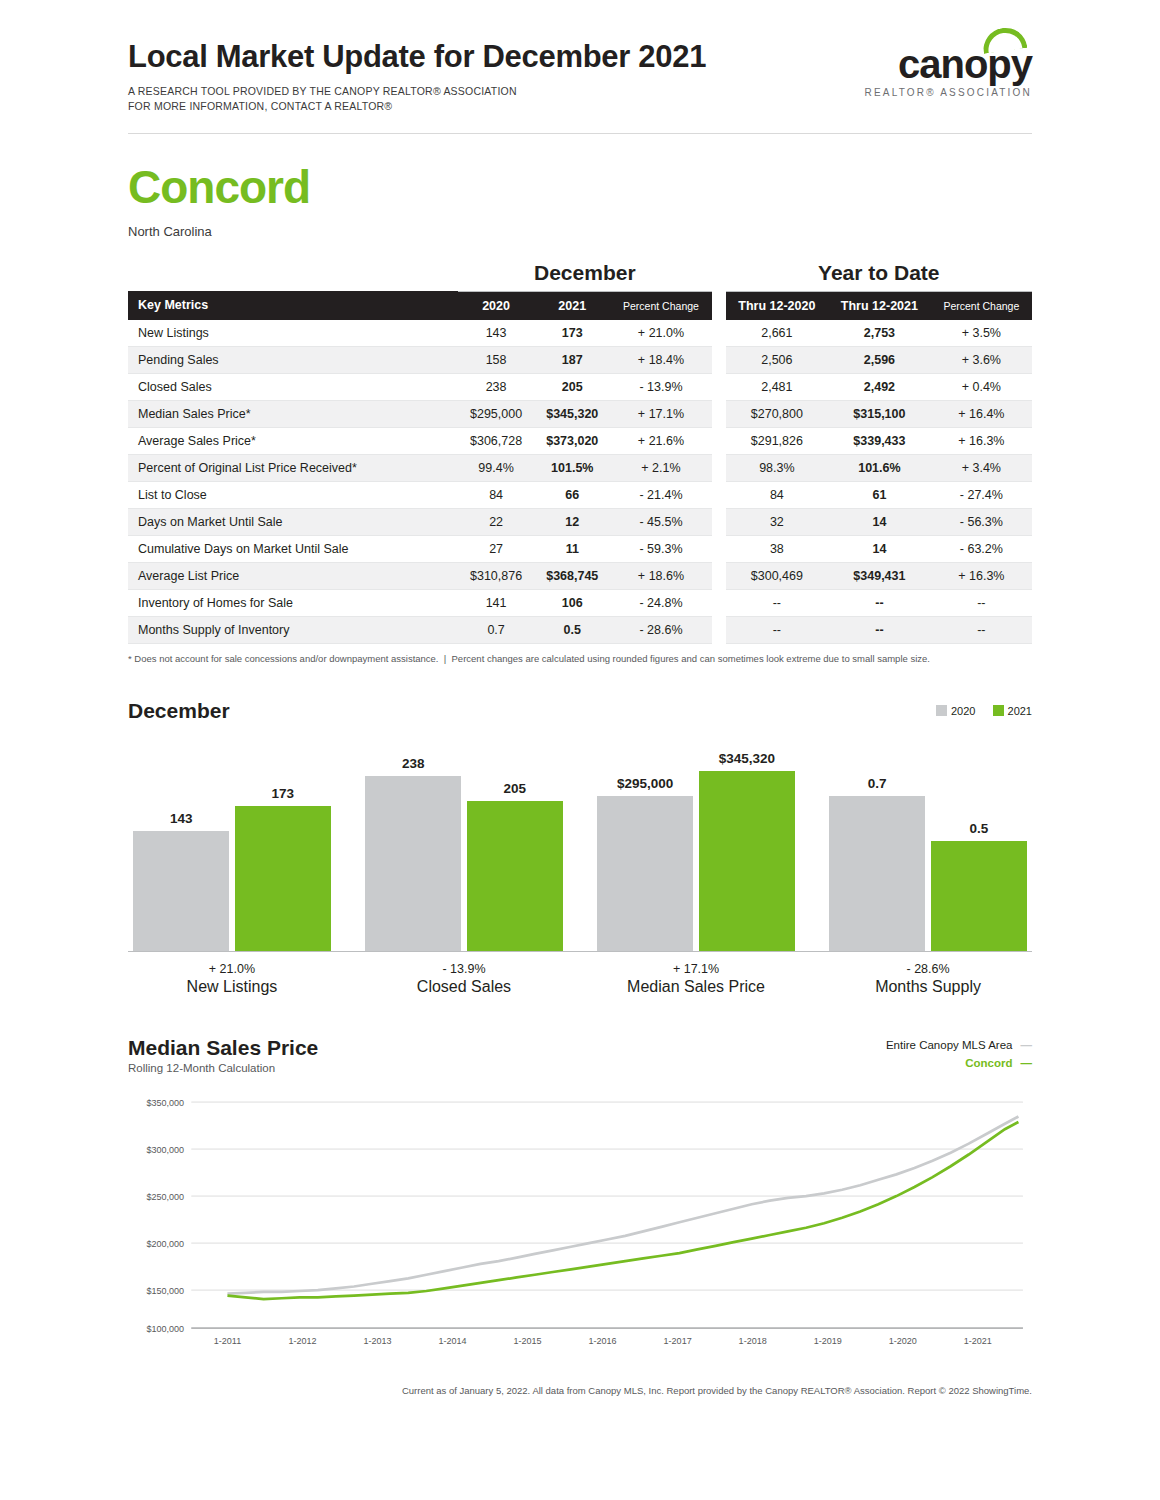Local Market Update for December 2021
A Research Tool Provided by the Canopy REALTOR® Association
For more information, contact a REALTOR®
canopy
Realtor® Association
Concord
North Carolina
| | December | | Year to Date |
| --- | --- | --- | --- |
| Key Metrics | 2020 | 2021 | Percent Change | | Thru 12-2020 | Thru 12-2021 | Percent Change |
| New Listings | 143 | 173 | + 21.0% | | 2,661 | 2,753 | + 3.5% |
| Pending Sales | 158 | 187 | + 18.4% | | 2,506 | 2,596 | + 3.6% |
| Closed Sales | 238 | 205 | - 13.9% | | 2,481 | 2,492 | + 0.4% |
| Median Sales Price* | $295,000 | $345,320 | + 17.1% | | $270,800 | $315,100 | + 16.4% |
| Average Sales Price* | $306,728 | $373,020 | + 21.6% | | $291,826 | $339,433 | + 16.3% |
| Percent of Original List Price Received* | 99.4% | 101.5% | + 2.1% | | 98.3% | 101.6% | + 3.4% |
| List to Close | 84 | 66 | - 21.4% | | 84 | 61 | - 27.4% |
| Days on Market Until Sale | 22 | 12 | - 45.5% | | 32 | 14 | - 56.3% |
| Cumulative Days on Market Until Sale | 27 | 11 | - 59.3% | | 38 | 14 | - 63.2% |
| Average List Price | $310,876 | $368,745 | + 18.6% | | $300,469 | $349,431 | + 16.3% |
| Inventory of Homes for Sale | 141 | 106 | - 24.8% | | -- | -- | -- |
| Months Supply of Inventory | 0.7 | 0.5 | - 28.6% | | -- | -- | -- |
* Does not account for sale concessions and/or downpayment assistance. | Percent changes are calculated using rounded figures and can sometimes look extreme due to small sample size.
December
2020 2021
143
173
238
205
$295,000
$345,320
0.7
0.5
+ 21.0%
New Listings
- 13.9%
Closed Sales
+ 17.1%
Median Sales Price
- 28.6%
Months Supply
Median Sales Price
Rolling 12-Month Calculation
Entire Canopy MLS Area
Concord
$350,000 $300,000 $250,000 $200,000 $150,000 $100,000 1-2011 1-2012 1-2013 1-2014 1-2015 1-2016 1-2017 1-2018 1-2019 1-2020 1-2021
Current as of January 5, 2022. All data from Canopy MLS, Inc. Report provided by the Canopy REALTOR® Association. Report © 2022 ShowingTime.